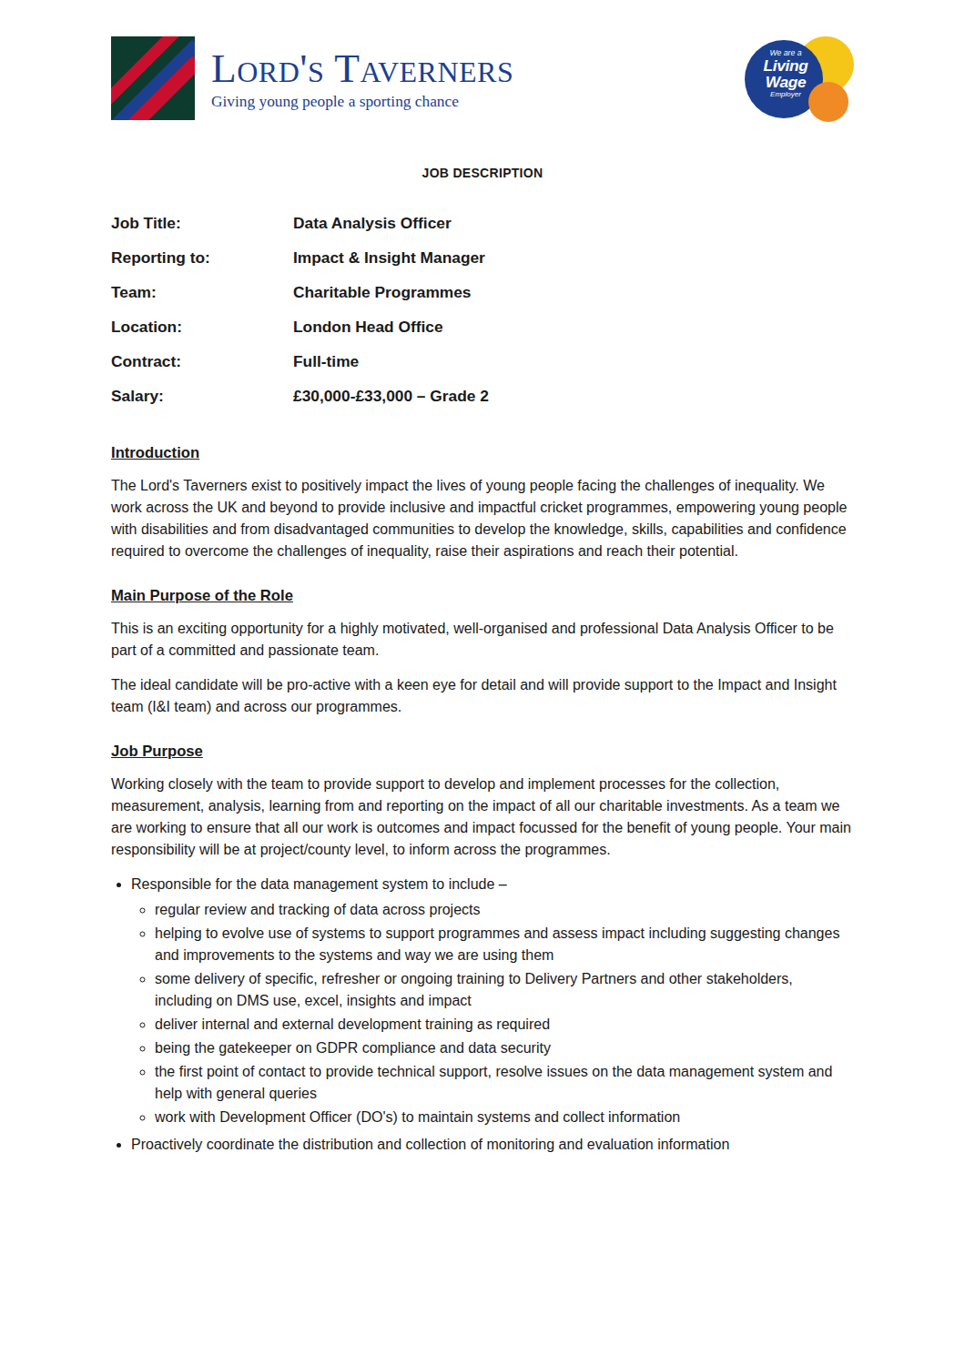Lord's Taverners
Giving young people a sporting chance
We are a Living Wage Employer
JOB DESCRIPTION
| Job Title: | Data Analysis Officer |
| Reporting to: | Impact & Insight Manager |
| Team: | Charitable Programmes |
| Location: | London Head Office |
| Contract: | Full-time |
| Salary: | £30,000-£33,000 – Grade 2 |
Introduction
The Lord's Taverners exist to positively impact the lives of young people facing the challenges of inequality. We work across the UK and beyond to provide inclusive and impactful cricket programmes, empowering young people with disabilities and from disadvantaged communities to develop the knowledge, skills, capabilities and confidence required to overcome the challenges of inequality, raise their aspirations and reach their potential.
Main Purpose of the Role
This is an exciting opportunity for a highly motivated, well-organised and professional Data Analysis Officer to be part of a committed and passionate team.
The ideal candidate will be pro-active with a keen eye for detail and will provide support to the Impact and Insight team (I&I team) and across our programmes.
Job Purpose
Working closely with the team to provide support to develop and implement processes for the collection, measurement, analysis, learning from and reporting on the impact of all our charitable investments. As a team we are working to ensure that all our work is outcomes and impact focussed for the benefit of young people. Your main responsibility will be at project/county level, to inform across the programmes.
Responsible for the data management system to include –
regular review and tracking of data across projects
helping to evolve use of systems to support programmes and assess impact including suggesting changes and improvements to the systems and way we are using them
some delivery of specific, refresher or ongoing training to Delivery Partners and other stakeholders, including on DMS use, excel, insights and impact
deliver internal and external development training as required
being the gatekeeper on GDPR compliance and data security
the first point of contact to provide technical support, resolve issues on the data management system and help with general queries
work with Development Officer (DO's) to maintain systems and collect information
Proactively coordinate the distribution and collection of monitoring and evaluation information